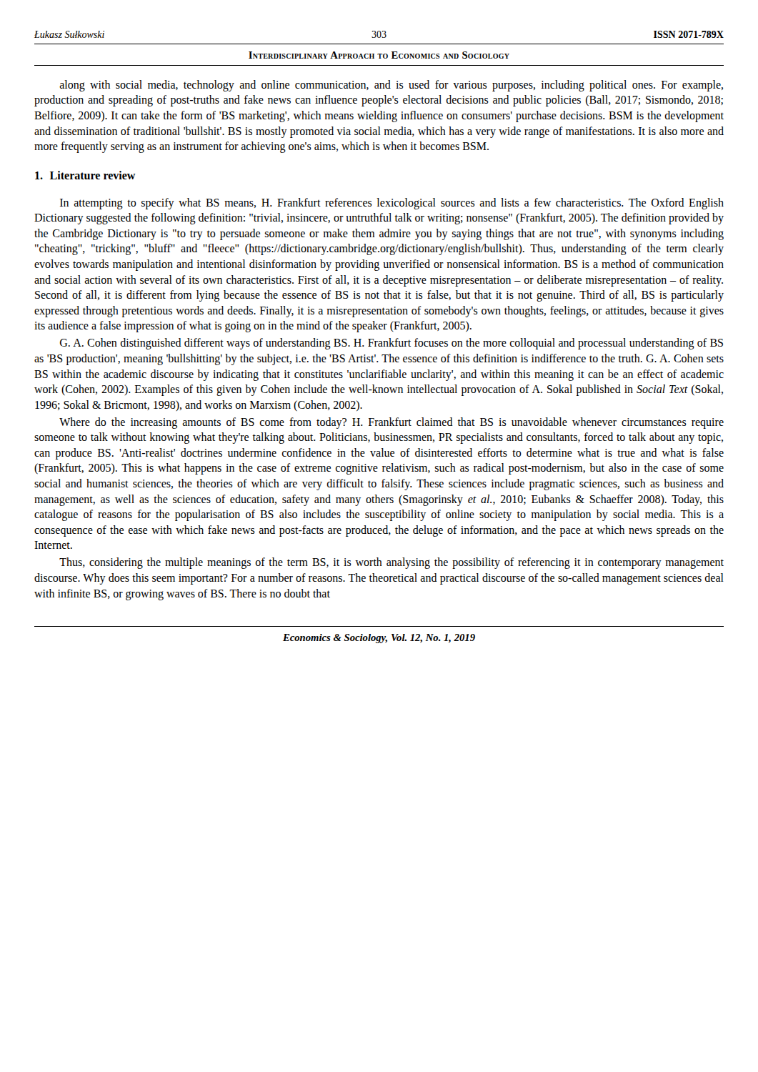Łukasz Sułkowski 303 ISSN 2071-789X
Interdisciplinary Approach to Economics and Sociology
along with social media, technology and online communication, and is used for various purposes, including political ones. For example, production and spreading of post-truths and fake news can influence people's electoral decisions and public policies (Ball, 2017; Sismondo, 2018; Belfiore, 2009). It can take the form of 'BS marketing', which means wielding influence on consumers' purchase decisions. BSM is the development and dissemination of traditional 'bullshit'. BS is mostly promoted via social media, which has a very wide range of manifestations. It is also more and more frequently serving as an instrument for achieving one's aims, which is when it becomes BSM.
1. Literature review
In attempting to specify what BS means, H. Frankfurt references lexicological sources and lists a few characteristics. The Oxford English Dictionary suggested the following definition: "trivial, insincere, or untruthful talk or writing; nonsense" (Frankfurt, 2005). The definition provided by the Cambridge Dictionary is "to try to persuade someone or make them admire you by saying things that are not true", with synonyms including "cheating", "tricking", "bluff" and "fleece" (https://dictionary.cambridge.org/dictionary/english/bullshit). Thus, understanding of the term clearly evolves towards manipulation and intentional disinformation by providing unverified or nonsensical information. BS is a method of communication and social action with several of its own characteristics. First of all, it is a deceptive misrepresentation – or deliberate misrepresentation – of reality. Second of all, it is different from lying because the essence of BS is not that it is false, but that it is not genuine. Third of all, BS is particularly expressed through pretentious words and deeds. Finally, it is a misrepresentation of somebody's own thoughts, feelings, or attitudes, because it gives its audience a false impression of what is going on in the mind of the speaker (Frankfurt, 2005).
G. A. Cohen distinguished different ways of understanding BS. H. Frankfurt focuses on the more colloquial and processual understanding of BS as 'BS production', meaning 'bullshitting' by the subject, i.e. the 'BS Artist'. The essence of this definition is indifference to the truth. G. A. Cohen sets BS within the academic discourse by indicating that it constitutes 'unclarifiable unclarity', and within this meaning it can be an effect of academic work (Cohen, 2002). Examples of this given by Cohen include the well-known intellectual provocation of A. Sokal published in Social Text (Sokal, 1996; Sokal & Bricmont, 1998), and works on Marxism (Cohen, 2002).
Where do the increasing amounts of BS come from today? H. Frankfurt claimed that BS is unavoidable whenever circumstances require someone to talk without knowing what they're talking about. Politicians, businessmen, PR specialists and consultants, forced to talk about any topic, can produce BS. 'Anti-realist' doctrines undermine confidence in the value of disinterested efforts to determine what is true and what is false (Frankfurt, 2005). This is what happens in the case of extreme cognitive relativism, such as radical post-modernism, but also in the case of some social and humanist sciences, the theories of which are very difficult to falsify. These sciences include pragmatic sciences, such as business and management, as well as the sciences of education, safety and many others (Smagorinsky et al., 2010; Eubanks & Schaeffer 2008). Today, this catalogue of reasons for the popularisation of BS also includes the susceptibility of online society to manipulation by social media. This is a consequence of the ease with which fake news and post-facts are produced, the deluge of information, and the pace at which news spreads on the Internet.
Thus, considering the multiple meanings of the term BS, it is worth analysing the possibility of referencing it in contemporary management discourse. Why does this seem important? For a number of reasons. The theoretical and practical discourse of the so-called management sciences deal with infinite BS, or growing waves of BS. There is no doubt that
Economics & Sociology, Vol. 12, No. 1, 2019